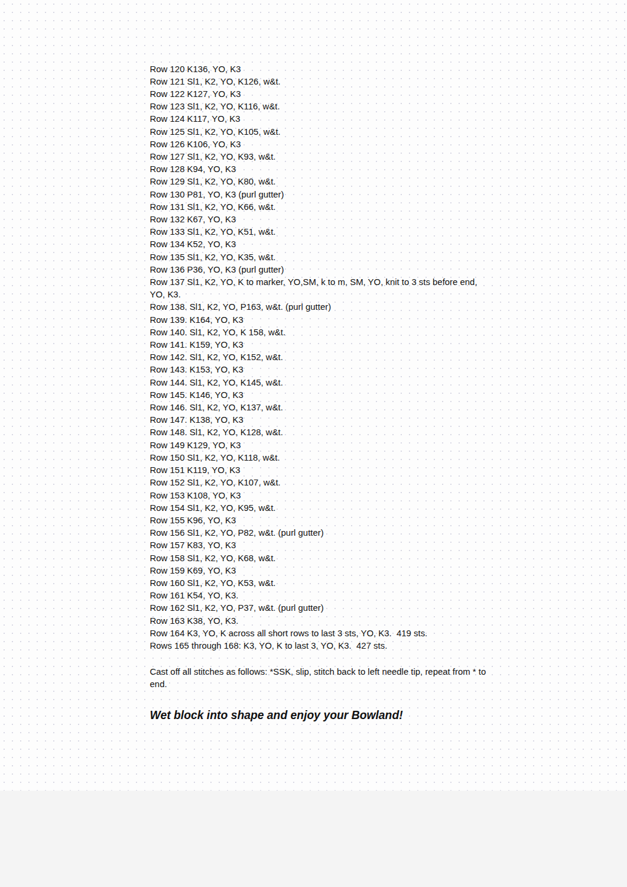Row 120 K136, YO, K3
Row 121 Sl1, K2, YO, K126, w&t.
Row 122 K127, YO, K3
Row 123 Sl1, K2, YO, K116, w&t.
Row 124 K117, YO, K3
Row 125 Sl1, K2, YO, K105, w&t.
Row 126 K106, YO, K3
Row 127 Sl1, K2, YO, K93, w&t.
Row 128 K94, YO, K3
Row 129 Sl1, K2, YO, K80, w&t.
Row 130 P81, YO, K3 (purl gutter)
Row 131 Sl1, K2, YO, K66, w&t.
Row 132 K67, YO, K3
Row 133 Sl1, K2, YO, K51, w&t.
Row 134 K52, YO, K3
Row 135 Sl1, K2, YO, K35, w&t.
Row 136 P36, YO, K3 (purl gutter)
Row 137 Sl1, K2, YO, K to marker, YO,SM, k to m, SM, YO, knit to 3 sts before end, YO, K3.
Row 138. Sl1, K2, YO, P163, w&t. (purl gutter)
Row 139. K164, YO, K3
Row 140. Sl1, K2, YO, K 158, w&t.
Row 141. K159, YO, K3
Row 142. Sl1, K2, YO, K152, w&t.
Row 143. K153, YO, K3
Row 144. Sl1, K2, YO, K145, w&t.
Row 145. K146, YO, K3
Row 146. Sl1, K2, YO, K137, w&t.
Row 147. K138, YO, K3
Row 148. Sl1, K2, YO, K128, w&t.
Row 149 K129, YO, K3
Row 150 Sl1, K2, YO, K118, w&t.
Row 151 K119, YO, K3
Row 152 Sl1, K2, YO, K107, w&t.
Row 153 K108, YO, K3
Row 154 Sl1, K2, YO, K95, w&t.
Row 155 K96, YO, K3
Row 156 Sl1, K2, YO, P82, w&t. (purl gutter)
Row 157 K83, YO, K3
Row 158 Sl1, K2, YO, K68, w&t.
Row 159 K69, YO, K3
Row 160 Sl1, K2, YO, K53, w&t.
Row 161 K54, YO, K3.
Row 162 Sl1, K2, YO, P37, w&t. (purl gutter)
Row 163 K38, YO, K3.
Row 164 K3, YO, K across all short rows to last 3 sts, YO, K3. 419 sts.
Rows 165 through 168: K3, YO, K to last 3, YO, K3. 427 sts.
Cast off all stitches as follows: *SSK, slip, stitch back to left needle tip, repeat from * to end.
Wet block into shape and enjoy your Bowland!